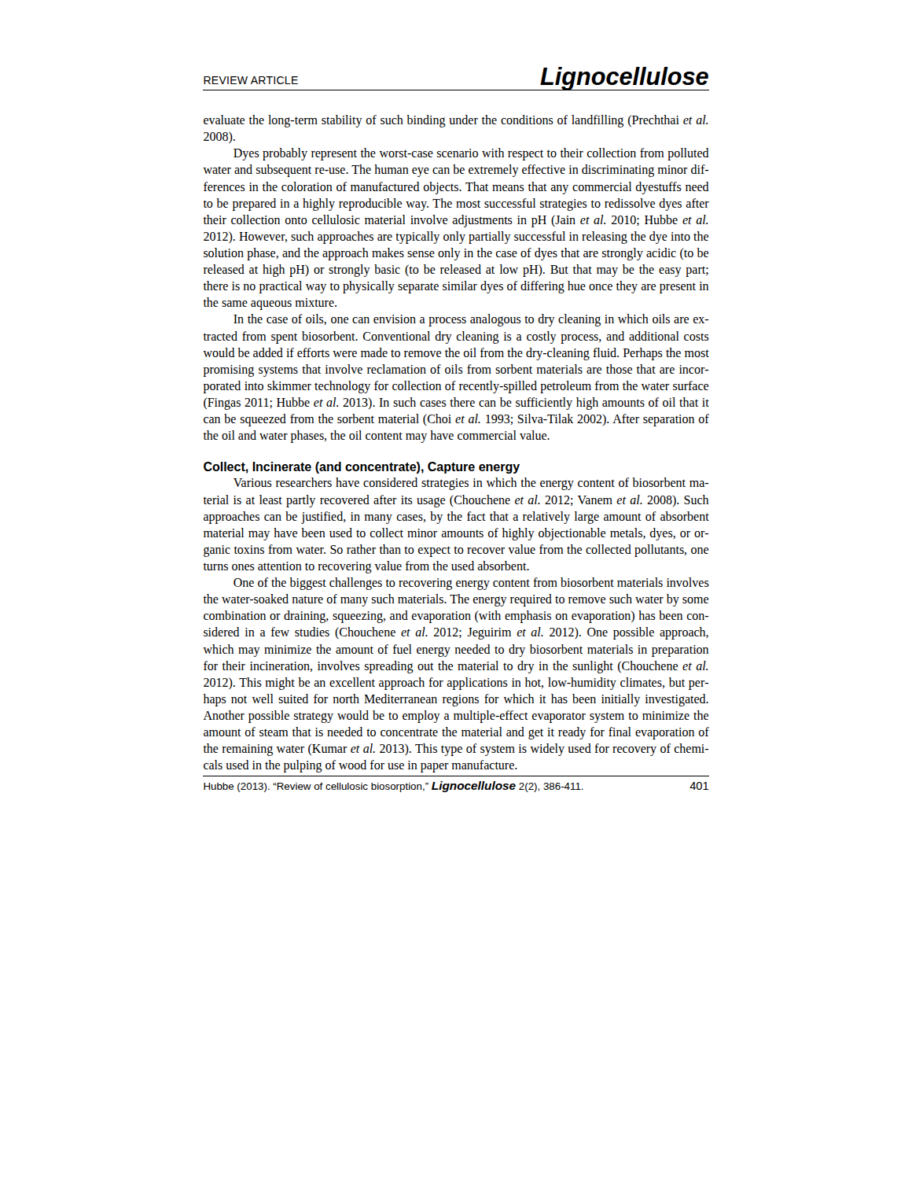REVIEW ARTICLE
Lignocellulose
evaluate the long-term stability of such binding under the conditions of landfilling (Prechthai et al. 2008).
Dyes probably represent the worst-case scenario with respect to their collection from polluted water and subsequent re-use. The human eye can be extremely effective in discriminating minor differences in the coloration of manufactured objects. That means that any commercial dyestuffs need to be prepared in a highly reproducible way. The most successful strategies to redissolve dyes after their collection onto cellulosic material involve adjustments in pH (Jain et al. 2010; Hubbe et al. 2012). However, such approaches are typically only partially successful in releasing the dye into the solution phase, and the approach makes sense only in the case of dyes that are strongly acidic (to be released at high pH) or strongly basic (to be released at low pH). But that may be the easy part; there is no practical way to physically separate similar dyes of differing hue once they are present in the same aqueous mixture.
In the case of oils, one can envision a process analogous to dry cleaning in which oils are extracted from spent biosorbent. Conventional dry cleaning is a costly process, and additional costs would be added if efforts were made to remove the oil from the dry-cleaning fluid. Perhaps the most promising systems that involve reclamation of oils from sorbent materials are those that are incorporated into skimmer technology for collection of recently-spilled petroleum from the water surface (Fingas 2011; Hubbe et al. 2013). In such cases there can be sufficiently high amounts of oil that it can be squeezed from the sorbent material (Choi et al. 1993; Silva-Tilak 2002). After separation of the oil and water phases, the oil content may have commercial value.
Collect, Incinerate (and concentrate), Capture energy
Various researchers have considered strategies in which the energy content of biosorbent material is at least partly recovered after its usage (Chouchene et al. 2012; Vanem et al. 2008). Such approaches can be justified, in many cases, by the fact that a relatively large amount of absorbent material may have been used to collect minor amounts of highly objectionable metals, dyes, or organic toxins from water. So rather than to expect to recover value from the collected pollutants, one turns ones attention to recovering value from the used absorbent.
One of the biggest challenges to recovering energy content from biosorbent materials involves the water-soaked nature of many such materials. The energy required to remove such water by some combination or draining, squeezing, and evaporation (with emphasis on evaporation) has been considered in a few studies (Chouchene et al. 2012; Jeguirim et al. 2012). One possible approach, which may minimize the amount of fuel energy needed to dry biosorbent materials in preparation for their incineration, involves spreading out the material to dry in the sunlight (Chouchene et al. 2012). This might be an excellent approach for applications in hot, low-humidity climates, but perhaps not well suited for north Mediterranean regions for which it has been initially investigated. Another possible strategy would be to employ a multiple-effect evaporator system to minimize the amount of steam that is needed to concentrate the material and get it ready for final evaporation of the remaining water (Kumar et al. 2013). This type of system is widely used for recovery of chemicals used in the pulping of wood for use in paper manufacture.
Hubbe (2013). “Review of cellulosic biosorption,” Lignocellulose 2(2), 386-411.
401